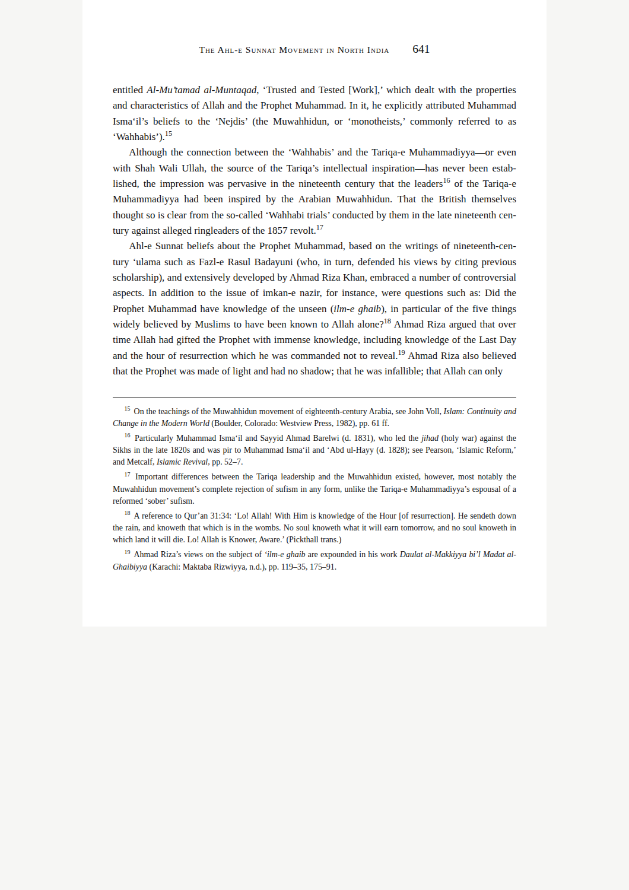The Ahl-e Sunnat Movement in North India 641
entitled Al-Mu’tamad al-Muntaqad, ‘Trusted and Tested [Work],’ which dealt with the properties and characteristics of Allah and the Prophet Muhammad. In it, he explicitly attributed Muhammad Isma‘il’s beliefs to the ‘Nejdis’ (the Muwahhidun, or ‘monotheists,’ commonly referred to as ‘Wahhabis’).15
Although the connection between the ‘Wahhabis’ and the Tariqa-e Muhammadiyya—or even with Shah Wali Ullah, the source of the Tariqa’s intellectual inspiration—has never been established, the impression was pervasive in the nineteenth century that the leaders16 of the Tariqa-e Muhammadiyya had been inspired by the Arabian Muwahhidun. That the British themselves thought so is clear from the so-called ‘Wahhabi trials’ conducted by them in the late nineteenth century against alleged ringleaders of the 1857 revolt.17
Ahl-e Sunnat beliefs about the Prophet Muhammad, based on the writings of nineteenth-century ‘ulama such as Fazl-e Rasul Badayuni (who, in turn, defended his views by citing previous scholarship), and extensively developed by Ahmad Riza Khan, embraced a number of controversial aspects. In addition to the issue of imkan-e nazir, for instance, were questions such as: Did the Prophet Muhammad have knowledge of the unseen (ilm-e ghaib), in particular of the five things widely believed by Muslims to have been known to Allah alone?18 Ahmad Riza argued that over time Allah had gifted the Prophet with immense knowledge, including knowledge of the Last Day and the hour of resurrection which he was commanded not to reveal.19 Ahmad Riza also believed that the Prophet was made of light and had no shadow; that he was infallible; that Allah can only
15 On the teachings of the Muwahhidun movement of eighteenth-century Arabia, see John Voll, Islam: Continuity and Change in the Modern World (Boulder, Colorado: Westview Press, 1982), pp. 61 ff.
16 Particularly Muhammad Isma‘il and Sayyid Ahmad Barelwi (d. 1831), who led the jihad (holy war) against the Sikhs in the late 1820s and was pir to Muhammad Isma‘il and ‘Abd ul-Hayy (d. 1828); see Pearson, ‘Islamic Reform,’ and Metcalf, Islamic Revival, pp. 52–7.
17 Important differences between the Tariqa leadership and the Muwahhidun existed, however, most notably the Muwahhidun movement’s complete rejection of sufism in any form, unlike the Tariqa-e Muhammadiyya’s espousal of a reformed ‘sober’ sufism.
18 A reference to Qur’an 31:34: ‘Lo! Allah! With Him is knowledge of the Hour [of resurrection]. He sendeth down the rain, and knoweth that which is in the wombs. No soul knoweth what it will earn tomorrow, and no soul knoweth in which land it will die. Lo! Allah is Knower, Aware.’ (Pickthall trans.)
19 Ahmad Riza’s views on the subject of ‘ilm-e ghaib are expounded in his work Daulat al-Makkiyya bi’l Madat al-Ghaibiyya (Karachi: Maktaba Rizwiyya, n.d.), pp. 119–35, 175–91.